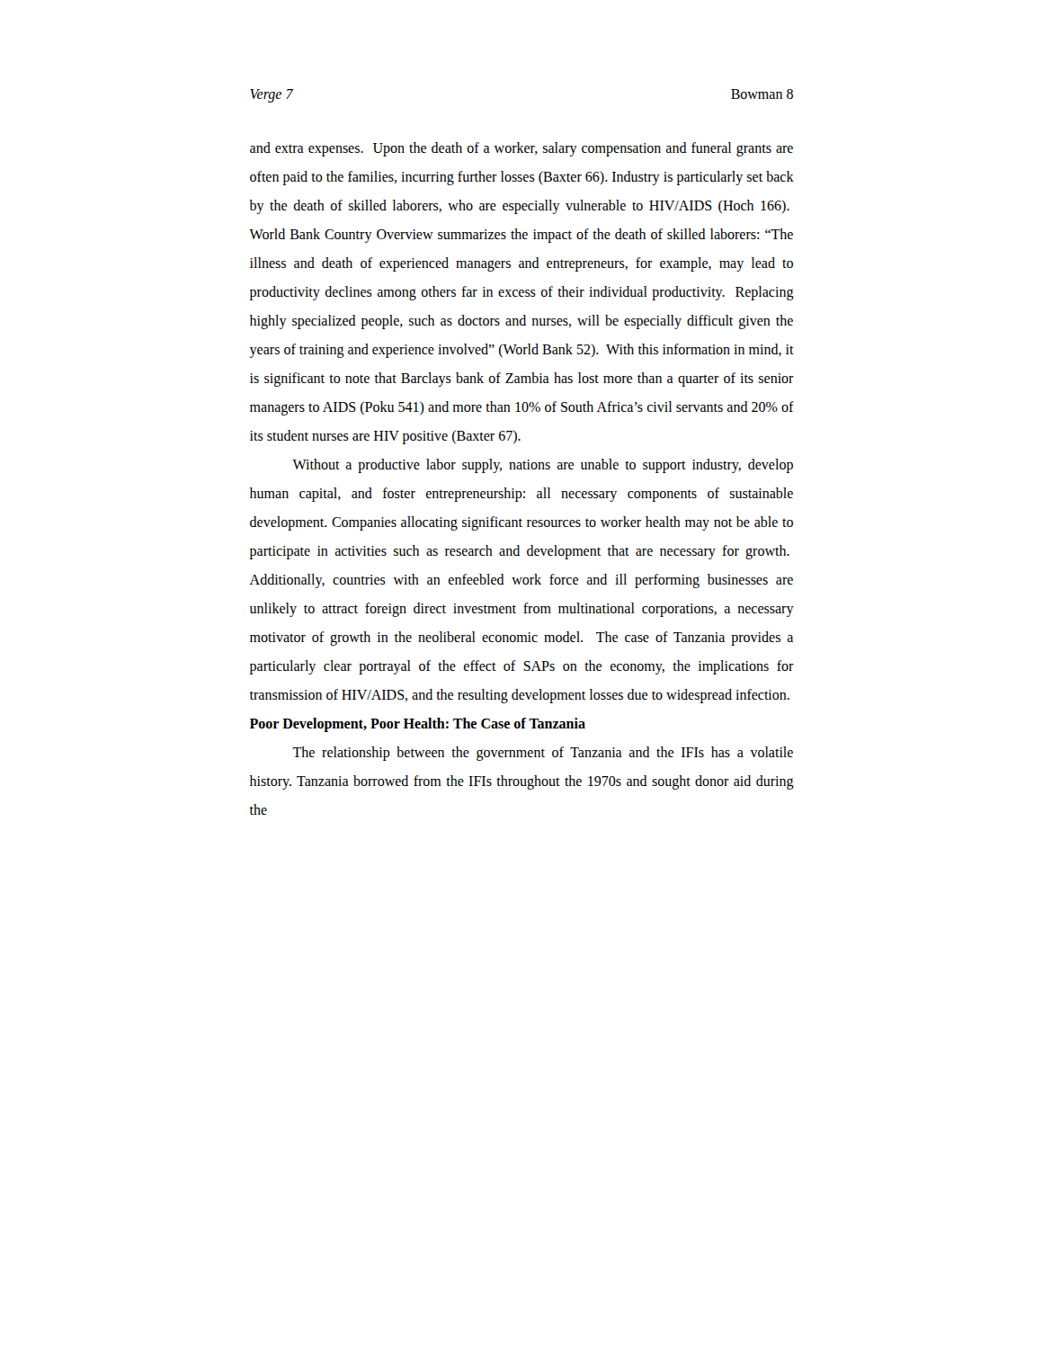Verge 7 Bowman 8
and extra expenses. Upon the death of a worker, salary compensation and funeral grants are often paid to the families, incurring further losses (Baxter 66). Industry is particularly set back by the death of skilled laborers, who are especially vulnerable to HIV/AIDS (Hoch 166). World Bank Country Overview summarizes the impact of the death of skilled laborers: “The illness and death of experienced managers and entrepreneurs, for example, may lead to productivity declines among others far in excess of their individual productivity. Replacing highly specialized people, such as doctors and nurses, will be especially difficult given the years of training and experience involved” (World Bank 52). With this information in mind, it is significant to note that Barclays bank of Zambia has lost more than a quarter of its senior managers to AIDS (Poku 541) and more than 10% of South Africa’s civil servants and 20% of its student nurses are HIV positive (Baxter 67).
Without a productive labor supply, nations are unable to support industry, develop human capital, and foster entrepreneurship: all necessary components of sustainable development. Companies allocating significant resources to worker health may not be able to participate in activities such as research and development that are necessary for growth. Additionally, countries with an enfeebled work force and ill performing businesses are unlikely to attract foreign direct investment from multinational corporations, a necessary motivator of growth in the neoliberal economic model. The case of Tanzania provides a particularly clear portrayal of the effect of SAPs on the economy, the implications for transmission of HIV/AIDS, and the resulting development losses due to widespread infection.
Poor Development, Poor Health: The Case of Tanzania
The relationship between the government of Tanzania and the IFIs has a volatile history. Tanzania borrowed from the IFIs throughout the 1970s and sought donor aid during the